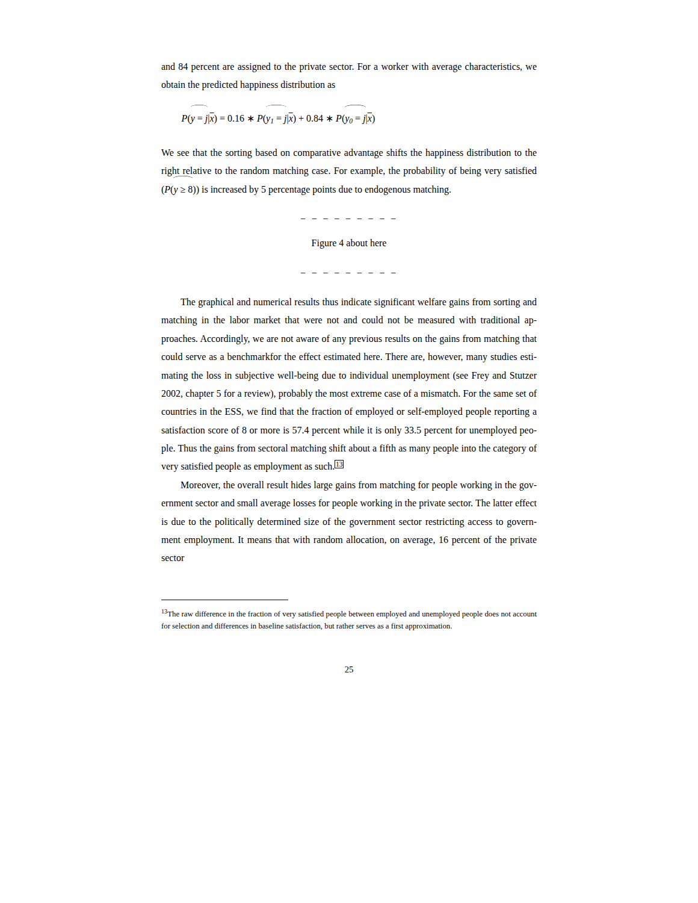and 84 percent are assigned to the private sector. For a worker with average characteristics, we obtain the predicted happiness distribution as
P( y = j|x) = 0.16 ∗ P( y1 = j|x) + 0.84 ∗ P( y0 = j|x)
We see that the sorting based on comparative advantage shifts the happiness distribution to the right relative to the random matching case. For example, the probability of being very satisfied (P( y ≥ 8)) is increased by 5 percentage points due to endogenous matching.
− − − − − − − − −
Figure 4 about here
− − − − − − − − −
The graphical and numerical results thus indicate significant welfare gains from sorting and matching in the labor market that were not and could not be measured with traditional approaches. Accordingly, we are not aware of any previous results on the gains from matching that could serve as a benchmarkfor the effect estimated here. There are, however, many studies estimating the loss in subjective well-being due to individual unemployment (see Frey and Stutzer 2002, chapter 5 for a review), probably the most extreme case of a mismatch. For the same set of countries in the ESS, we find that the fraction of employed or self-employed people reporting a satisfaction score of 8 or more is 57.4 percent while it is only 33.5 percent for unemployed people. Thus the gains from sectoral matching shift about a fifth as many people into the category of very satisfied people as employment as such.13
Moreover, the overall result hides large gains from matching for people working in the government sector and small average losses for people working in the private sector. The latter effect is due to the politically determined size of the government sector restricting access to government employment. It means that with random allocation, on average, 16 percent of the private sector
13The raw difference in the fraction of very satisfied people between employed and unemployed people does not account for selection and differences in baseline satisfaction, but rather serves as a first approximation.
25